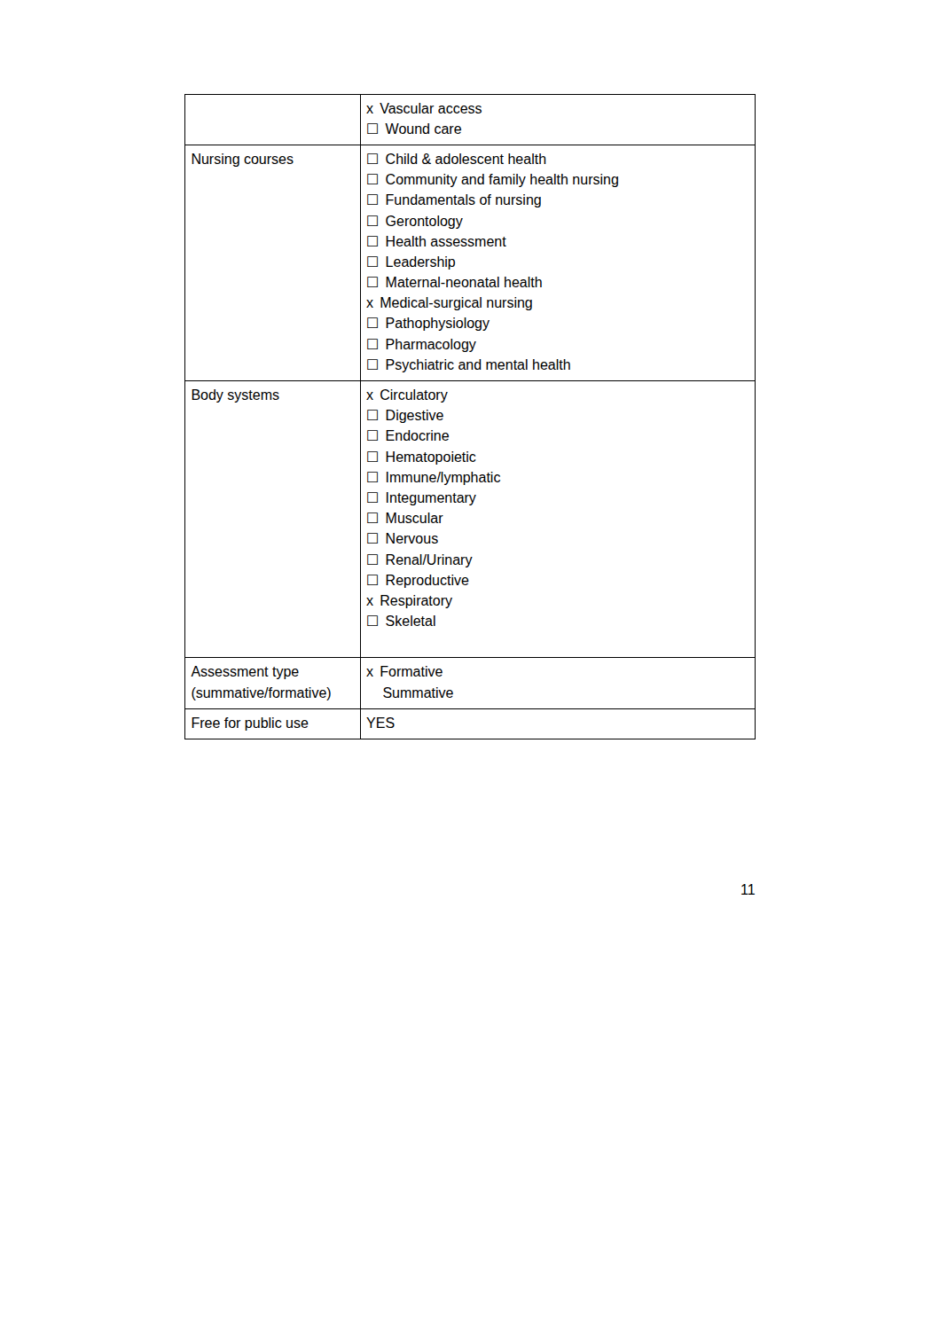| | x Vascular access ☐ Wound care |
| Nursing courses | ☐ Child & adolescent health ☐ Community and family health nursing ☐ Fundamentals of nursing ☐ Gerontology ☐ Health assessment ☐ Leadership ☐ Maternal-neonatal health x Medical-surgical nursing ☐ Pathophysiology ☐ Pharmacology ☐ Psychiatric and mental health |
| Body systems | x Circulatory ☐ Digestive ☐ Endocrine ☐ Hematopoietic ☐ Immune/lymphatic ☐ Integumentary ☐ Muscular ☐ Nervous ☐ Renal/Urinary ☐ Reproductive x Respiratory ☐ Skeletal |
| Assessment type (summative/formative) | x Formative Summative |
| Free for public use | YES |
11